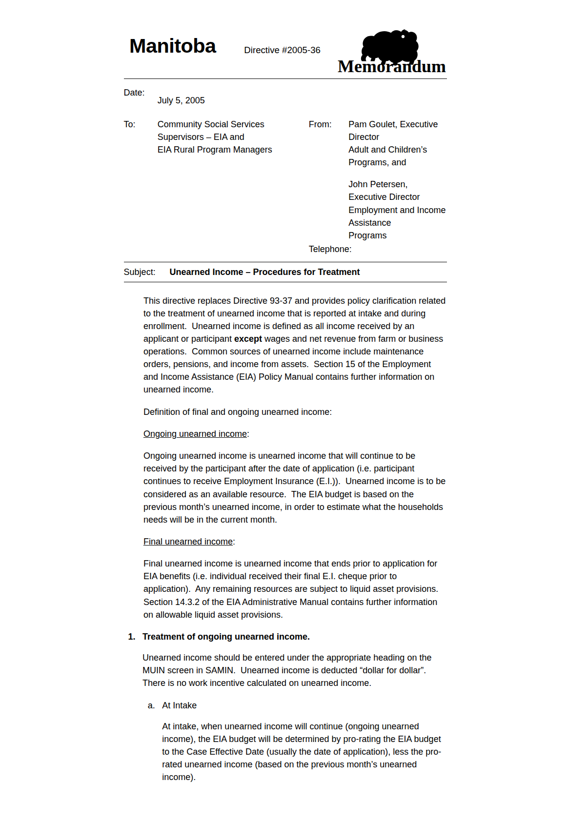Manitoba Directive #2005-36
Memorandum
| Date: | July 5, 2005 | | |
| To: | Community Social Services Supervisors – EIA and EIA Rural Program Managers | From: | Pam Goulet, Executive Director Adult and Children’s Programs, and John Petersen, Executive Director Employment and Income Assistance Programs |
| | | Telephone: |
Subject: Unearned Income – Procedures for Treatment
This directive replaces Directive 93-37 and provides policy clarification related to the treatment of unearned income that is reported at intake and during enrollment. Unearned income is defined as all income received by an applicant or participant except wages and net revenue from farm or business operations. Common sources of unearned income include maintenance orders, pensions, and income from assets. Section 15 of the Employment and Income Assistance (EIA) Policy Manual contains further information on unearned income.
Definition of final and ongoing unearned income:
Ongoing unearned income:
Ongoing unearned income is unearned income that will continue to be received by the participant after the date of application (i.e. participant continues to receive Employment Insurance (E.I.)). Unearned income is to be considered as an available resource. The EIA budget is based on the previous month’s unearned income, in order to estimate what the households needs will be in the current month.
Final unearned income:
Final unearned income is unearned income that ends prior to application for EIA benefits (i.e. individual received their final E.I. cheque prior to application). Any remaining resources are subject to liquid asset provisions. Section 14.3.2 of the EIA Administrative Manual contains further information on allowable liquid asset provisions.
Treatment of ongoing unearned income.
Unearned income should be entered under the appropriate heading on the MUIN screen in SAMIN. Unearned income is deducted “dollar for dollar”. There is no work incentive calculated on unearned income.
At Intake
At intake, when unearned income will continue (ongoing unearned income), the EIA budget will be determined by pro-rating the EIA budget to the Case Effective Date (usually the date of application), less the pro-rated unearned income (based on the previous month’s unearned income).